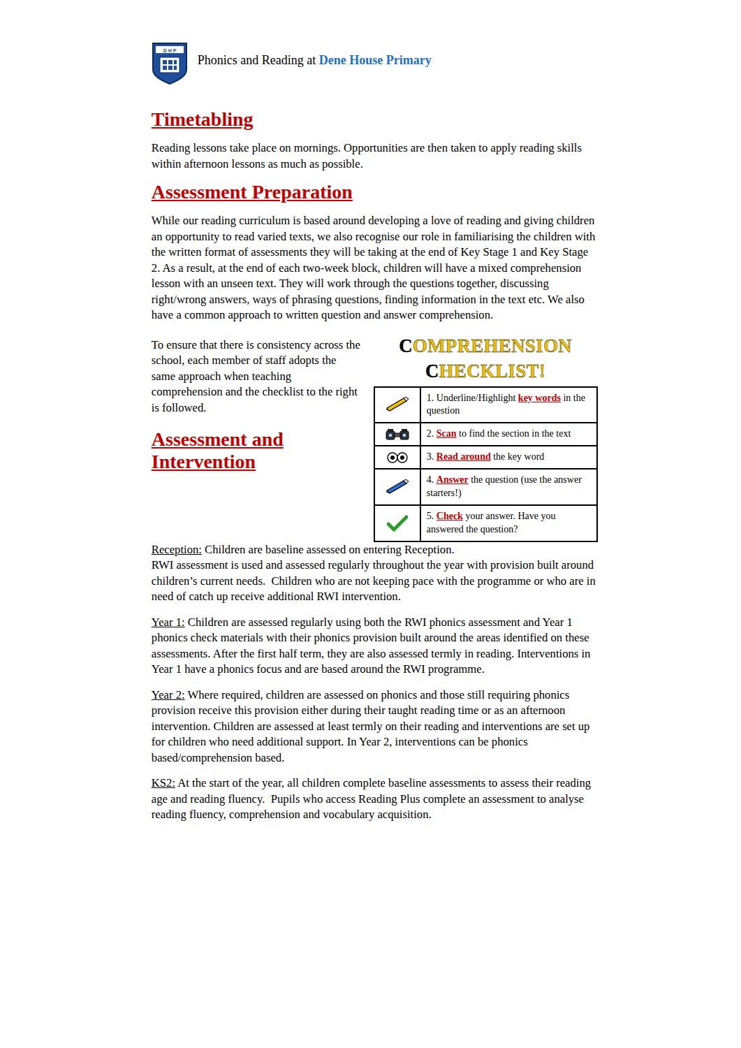D H P
Phonics and Reading at Dene House Primary
Timetabling
Reading lessons take place on mornings. Opportunities are then taken to apply reading skills within afternoon lessons as much as possible.
Assessment Preparation
While our reading curriculum is based around developing a love of reading and giving children an opportunity to read varied texts, we also recognise our role in familiarising the children with the written format of assessments they will be taking at the end of Key Stage 1 and Key Stage 2. As a result, at the end of each two-week block, children will have a mixed comprehension lesson with an unseen text. They will work through the questions together, discussing right/wrong answers, ways of phrasing questions, finding information in the text etc. We also have a common approach to written question and answer comprehension.
To ensure that there is consistency across the school, each member of staff adopts the same approach when teaching comprehension and the checklist to the right is followed.
Assessment and
Intervention
COMPREHENSION CHECKLIST!
| | 1. Underline/Highlight key words in the question |
| | 2. Scan to find the section in the text |
| | 3. Read around the key word |
| | 4. Answer the question (use the answer starters!) |
| | 5. Check your answer. Have you answered the question? |
Reception: Children are baseline assessed on entering Reception.
RWI assessment is used and assessed regularly throughout the year with provision built around children’s current needs. Children who are not keeping pace with the programme or who are in need of catch up receive additional RWI intervention.
Year 1: Children are assessed regularly using both the RWI phonics assessment and Year 1 phonics check materials with their phonics provision built around the areas identified on these assessments. After the first half term, they are also assessed termly in reading. Interventions in Year 1 have a phonics focus and are based around the RWI programme.
Year 2: Where required, children are assessed on phonics and those still requiring phonics provision receive this provision either during their taught reading time or as an afternoon intervention. Children are assessed at least termly on their reading and interventions are set up for children who need additional support. In Year 2, interventions can be phonics based/comprehension based.
KS2: At the start of the year, all children complete baseline assessments to assess their reading age and reading fluency. Pupils who access Reading Plus complete an assessment to analyse reading fluency, comprehension and vocabulary acquisition.